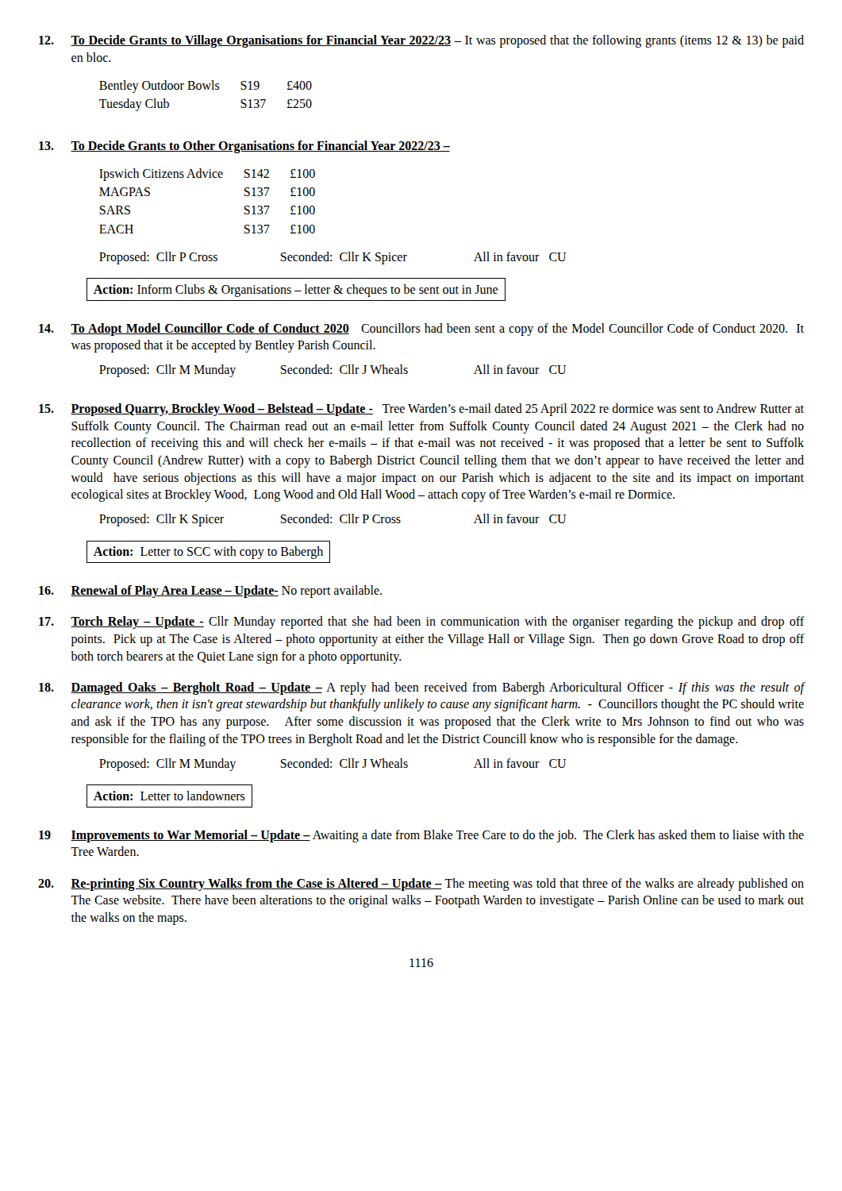12.
To Decide Grants to Village Organisations for Financial Year 2022/23 – It was proposed that the following grants (items 12 & 13) be paid en bloc.
| Bentley Outdoor Bowls | S19 | £400 |
| Tuesday Club | S137 | £250 |
13.
To Decide Grants to Other Organisations for Financial Year 2022/23 –
| Ipswich Citizens Advice | S142 | £100 |
| MAGPAS | S137 | £100 |
| SARS | S137 | £100 |
| EACH | S137 | £100 |
Proposed: Cllr P Cross Seconded: Cllr K Spicer All in favour CU
Action: Inform Clubs & Organisations – letter & cheques to be sent out in June
14.
To Adopt Model Councillor Code of Conduct 2020 Councillors had been sent a copy of the Model Councillor Code of Conduct 2020. It was proposed that it be accepted by Bentley Parish Council.
Proposed: Cllr M Munday Seconded: Cllr J Wheals All in favour CU
15.
Proposed Quarry, Brockley Wood – Belstead – Update - Tree Warden’s e-mail dated 25 April 2022 re dormice was sent to Andrew Rutter at Suffolk County Council. The Chairman read out an e-mail letter from Suffolk County Council dated 24 August 2021 – the Clerk had no recollection of receiving this and will check her e-mails – if that e-mail was not received - it was proposed that a letter be sent to Suffolk County Council (Andrew Rutter) with a copy to Babergh District Council telling them that we don’t appear to have received the letter and would have serious objections as this will have a major impact on our Parish which is adjacent to the site and its impact on important ecological sites at Brockley Wood, Long Wood and Old Hall Wood – attach copy of Tree Warden’s e-mail re Dormice.
Proposed: Cllr K Spicer Seconded: Cllr P Cross All in favour CU
Action: Letter to SCC with copy to Babergh
16.
Renewal of Play Area Lease – Update- No report available.
17.
Torch Relay – Update - Cllr Munday reported that she had been in communication with the organiser regarding the pickup and drop off points. Pick up at The Case is Altered – photo opportunity at either the Village Hall or Village Sign. Then go down Grove Road to drop off both torch bearers at the Quiet Lane sign for a photo opportunity.
18.
Damaged Oaks – Bergholt Road – Update – A reply had been received from Babergh Arboricultural Officer - If this was the result of clearance work, then it isn't great stewardship but thankfully unlikely to cause any significant harm. - Councillors thought the PC should write and ask if the TPO has any purpose. After some discussion it was proposed that the Clerk write to Mrs Johnson to find out who was responsible for the flailing of the TPO trees in Bergholt Road and let the District Councill know who is responsible for the damage.
Proposed: Cllr M Munday Seconded: Cllr J Wheals All in favour CU
Action: Letter to landowners
19
Improvements to War Memorial – Update – Awaiting a date from Blake Tree Care to do the job. The Clerk has asked them to liaise with the Tree Warden.
20.
Re-printing Six Country Walks from the Case is Altered – Update – The meeting was told that three of the walks are already published on The Case website. There have been alterations to the original walks – Footpath Warden to investigate – Parish Online can be used to mark out the walks on the maps.
1116